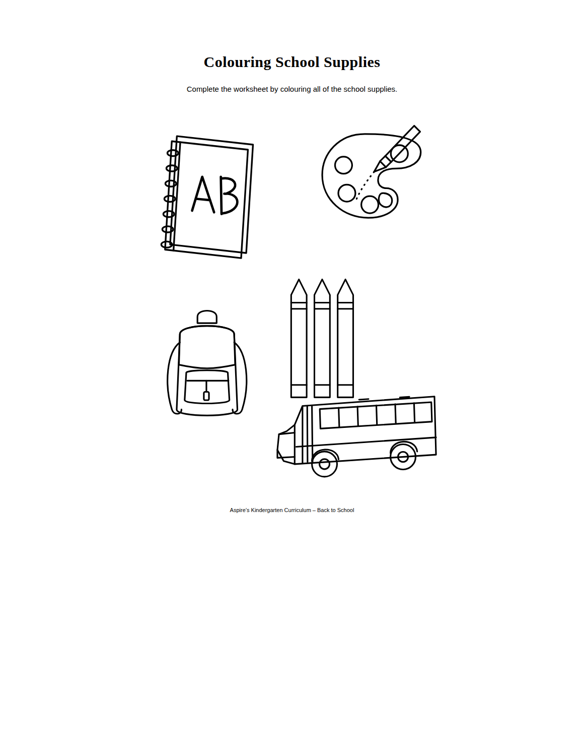Colouring School Supplies
Complete the worksheet by colouring all of the school supplies.
Aspire’s Kindergarten Curriculum – Back to School